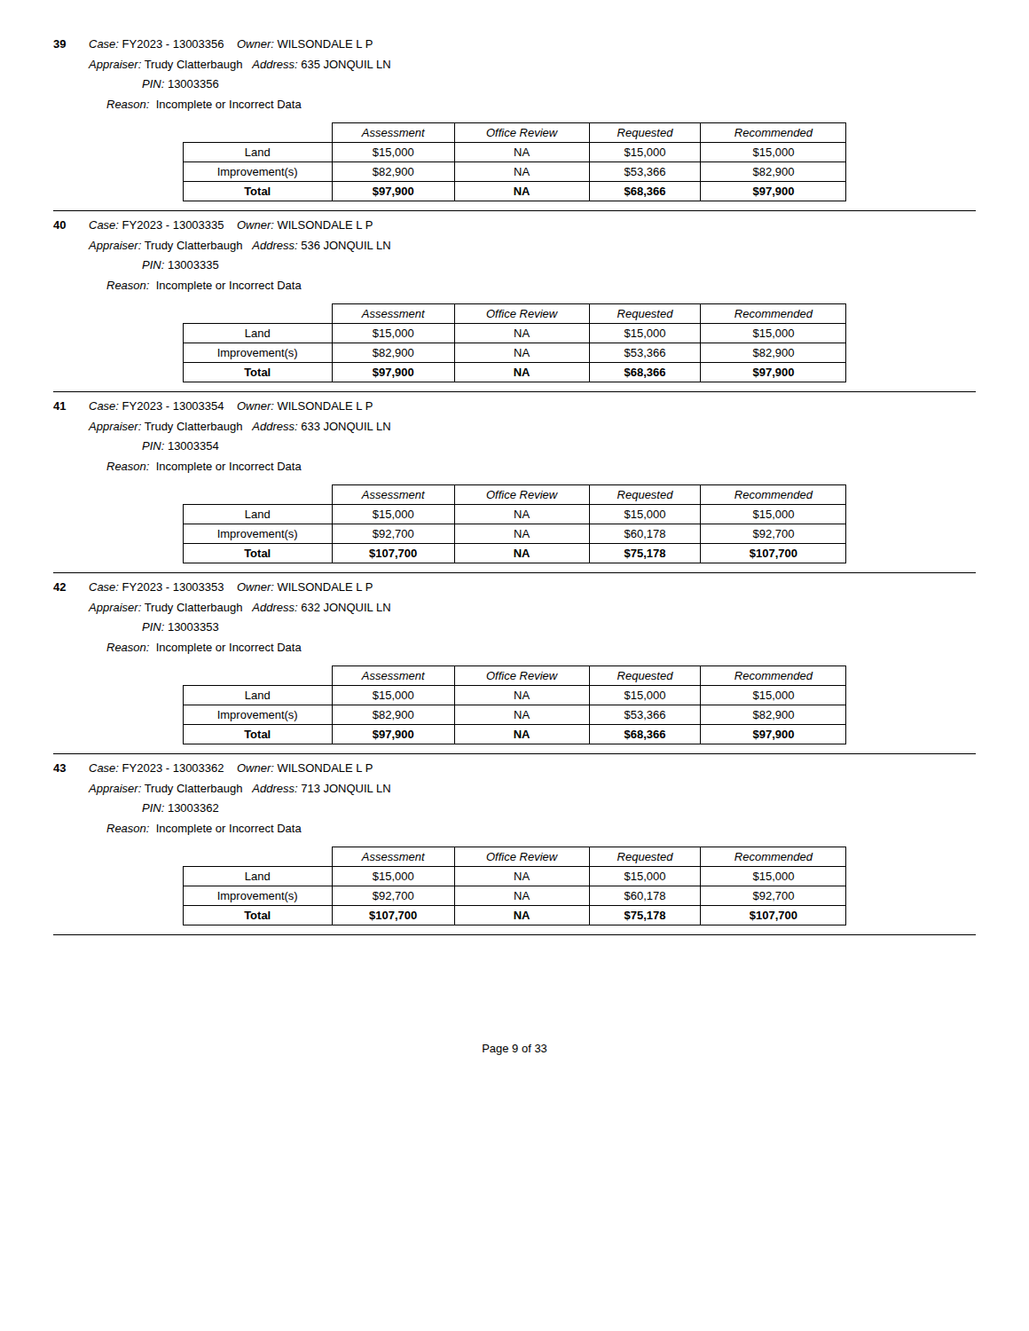39
Case: FY2023 - 13003356 Owner: WILSONDALE L P
Appraiser: Trudy Clatterbaugh Address: 635 JONQUIL LN
PIN: 13003356
Reason: Incomplete or Incorrect Data
| | Assessment | Office Review | Requested | Recommended |
| --- | --- | --- | --- | --- |
| Land | $15,000 | NA | $15,000 | $15,000 |
| Improvement(s) | $82,900 | NA | $53,366 | $82,900 |
| Total | $97,900 | NA | $68,366 | $97,900 |
40
Case: FY2023 - 13003335 Owner: WILSONDALE L P
Appraiser: Trudy Clatterbaugh Address: 536 JONQUIL LN
PIN: 13003335
Reason: Incomplete or Incorrect Data
| | Assessment | Office Review | Requested | Recommended |
| --- | --- | --- | --- | --- |
| Land | $15,000 | NA | $15,000 | $15,000 |
| Improvement(s) | $82,900 | NA | $53,366 | $82,900 |
| Total | $97,900 | NA | $68,366 | $97,900 |
41
Case: FY2023 - 13003354 Owner: WILSONDALE L P
Appraiser: Trudy Clatterbaugh Address: 633 JONQUIL LN
PIN: 13003354
Reason: Incomplete or Incorrect Data
| | Assessment | Office Review | Requested | Recommended |
| --- | --- | --- | --- | --- |
| Land | $15,000 | NA | $15,000 | $15,000 |
| Improvement(s) | $92,700 | NA | $60,178 | $92,700 |
| Total | $107,700 | NA | $75,178 | $107,700 |
42
Case: FY2023 - 13003353 Owner: WILSONDALE L P
Appraiser: Trudy Clatterbaugh Address: 632 JONQUIL LN
PIN: 13003353
Reason: Incomplete or Incorrect Data
| | Assessment | Office Review | Requested | Recommended |
| --- | --- | --- | --- | --- |
| Land | $15,000 | NA | $15,000 | $15,000 |
| Improvement(s) | $82,900 | NA | $53,366 | $82,900 |
| Total | $97,900 | NA | $68,366 | $97,900 |
43
Case: FY2023 - 13003362 Owner: WILSONDALE L P
Appraiser: Trudy Clatterbaugh Address: 713 JONQUIL LN
PIN: 13003362
Reason: Incomplete or Incorrect Data
| | Assessment | Office Review | Requested | Recommended |
| --- | --- | --- | --- | --- |
| Land | $15,000 | NA | $15,000 | $15,000 |
| Improvement(s) | $92,700 | NA | $60,178 | $92,700 |
| Total | $107,700 | NA | $75,178 | $107,700 |
Page 9 of 33